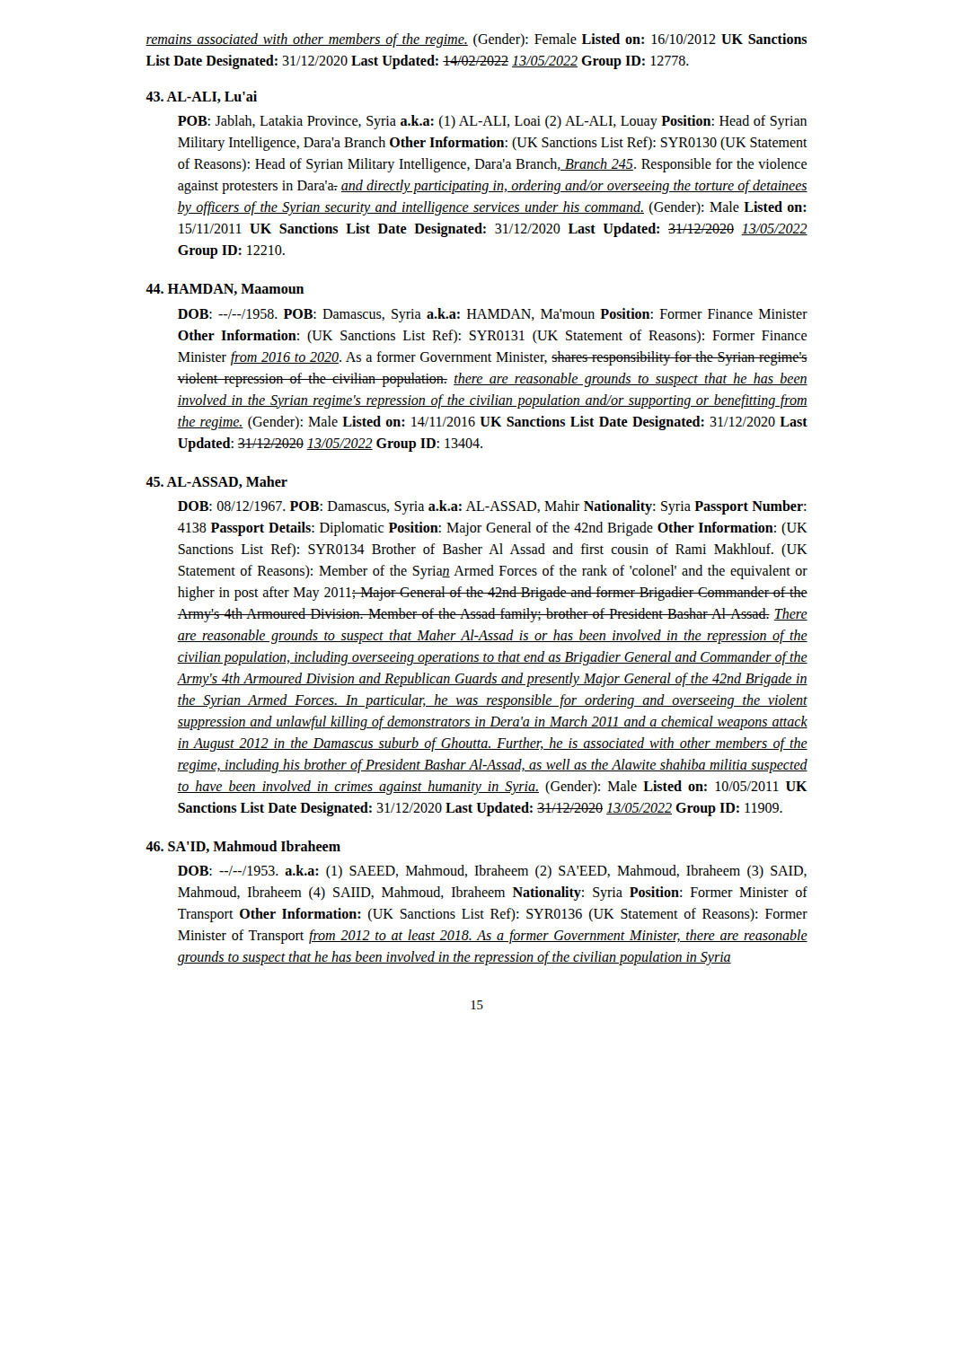remains associated with other members of the regime. (Gender): Female Listed on: 16/10/2012 UK Sanctions List Date Designated: 31/12/2020 Last Updated: 14/02/2022 13/05/2022 Group ID: 12778.
43. AL-ALI, Lu'ai
POB: Jablah, Latakia Province, Syria a.k.a: (1) AL-ALI, Loai (2) AL-ALI, Louay Position: Head of Syrian Military Intelligence, Dara'a Branch Other Information: (UK Sanctions List Ref): SYR0130 (UK Statement of Reasons): Head of Syrian Military Intelligence, Dara'a Branch, Branch 245. Responsible for the violence against protesters in Dara'a. and directly participating in, ordering and/or overseeing the torture of detainees by officers of the Syrian security and intelligence services under his command. (Gender): Male Listed on: 15/11/2011 UK Sanctions List Date Designated: 31/12/2020 Last Updated: 31/12/2020 13/05/2022 Group ID: 12210.
44. HAMDAN, Maamoun
DOB: --/--/1958. POB: Damascus, Syria a.k.a: HAMDAN, Ma'moun Position: Former Finance Minister Other Information: (UK Sanctions List Ref): SYR0131 (UK Statement of Reasons): Former Finance Minister from 2016 to 2020. As a former Government Minister, shares responsibility for the Syrian regime's violent repression of the civilian population. there are reasonable grounds to suspect that he has been involved in the Syrian regime's repression of the civilian population and/or supporting or benefitting from the regime. (Gender): Male Listed on: 14/11/2016 UK Sanctions List Date Designated: 31/12/2020 Last Updated: 31/12/2020 13/05/2022 Group ID: 13404.
45. AL-ASSAD, Maher
DOB: 08/12/1967. POB: Damascus, Syria a.k.a: AL-ASSAD, Mahir Nationality: Syria Passport Number: 4138 Passport Details: Diplomatic Position: Major General of the 42nd Brigade Other Information: (UK Sanctions List Ref): SYR0134 Brother of Basher Al Assad and first cousin of Rami Makhlouf. (UK Statement of Reasons): Member of the Syrian Armed Forces of the rank of 'colonel' and the equivalent or higher in post after May 2011; Major General of the 42nd Brigade and former Brigadier Commander of the Army's 4th Armoured Division. Member of the Assad family; brother of President Bashar Al-Assad. There are reasonable grounds to suspect that Maher Al-Assad is or has been involved in the repression of the civilian population, including overseeing operations to that end as Brigadier General and Commander of the Army's 4th Armoured Division and Republican Guards and presently Major General of the 42nd Brigade in the Syrian Armed Forces. In particular, he was responsible for ordering and overseeing the violent suppression and unlawful killing of demonstrators in Dera'a in March 2011 and a chemical weapons attack in August 2012 in the Damascus suburb of Ghoutta. Further, he is associated with other members of the regime, including his brother of President Bashar Al-Assad, as well as the Alawite shahiba militia suspected to have been involved in crimes against humanity in Syria. (Gender): Male Listed on: 10/05/2011 UK Sanctions List Date Designated: 31/12/2020 Last Updated: 31/12/2020 13/05/2022 Group ID: 11909.
46. SA'ID, Mahmoud Ibraheem
DOB: --/--/1953. a.k.a: (1) SAEED, Mahmoud, Ibraheem (2) SA'EED, Mahmoud, Ibraheem (3) SAID, Mahmoud, Ibraheem (4) SAIID, Mahmoud, Ibraheem Nationality: Syria Position: Former Minister of Transport Other Information: (UK Sanctions List Ref): SYR0136 (UK Statement of Reasons): Former Minister of Transport from 2012 to at least 2018. As a former Government Minister, there are reasonable grounds to suspect that he has been involved in the repression of the civilian population in Syria
15